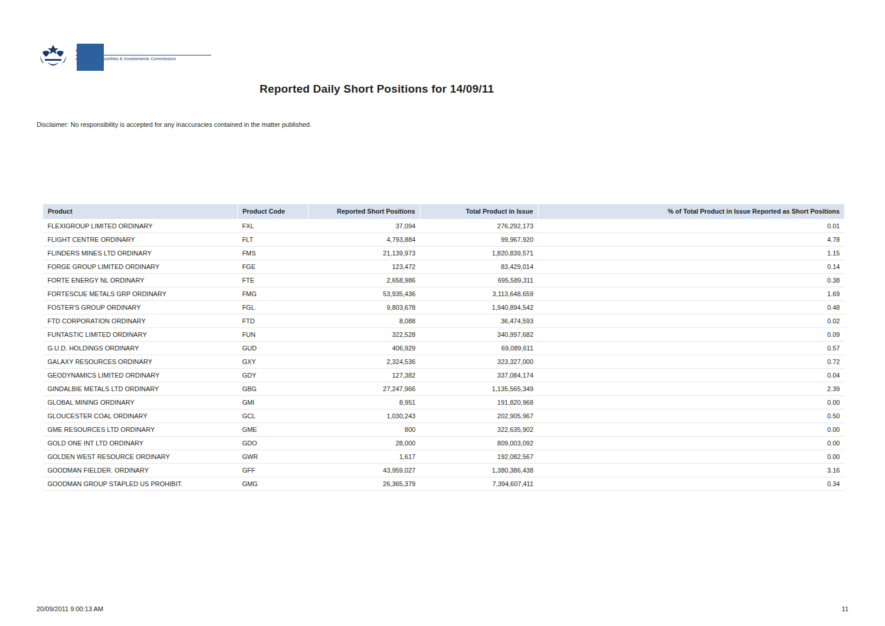ASIC
Australian Securities & Investments Commission
Reported Daily Short Positions for 14/09/11
Disclaimer: No responsibility is accepted for any inaccuracies contained in the matter published.
| Product | Product Code | Reported Short Positions | Total Product in Issue | % of Total Product in Issue Reported as Short Positions |
| --- | --- | --- | --- | --- |
| FLEXIGROUP LIMITED ORDINARY | FXL | 37,094 | 276,292,173 | 0.01 |
| FLIGHT CENTRE ORDINARY | FLT | 4,793,884 | 99,967,920 | 4.78 |
| FLINDERS MINES LTD ORDINARY | FMS | 21,139,973 | 1,820,839,571 | 1.15 |
| FORGE GROUP LIMITED ORDINARY | FGE | 123,472 | 83,429,014 | 0.14 |
| FORTE ENERGY NL ORDINARY | FTE | 2,658,986 | 695,589,311 | 0.38 |
| FORTESCUE METALS GRP ORDINARY | FMG | 53,935,436 | 3,113,648,659 | 1.69 |
| FOSTER'S GROUP ORDINARY | FGL | 9,803,678 | 1,940,894,542 | 0.48 |
| FTD CORPORATION ORDINARY | FTD | 8,088 | 36,474,593 | 0.02 |
| FUNTASTIC LIMITED ORDINARY | FUN | 322,528 | 340,997,682 | 0.09 |
| G.U.D. HOLDINGS ORDINARY | GUD | 406,929 | 69,089,611 | 0.57 |
| GALAXY RESOURCES ORDINARY | GXY | 2,324,536 | 323,327,000 | 0.72 |
| GEODYNAMICS LIMITED ORDINARY | GDY | 127,382 | 337,084,174 | 0.04 |
| GINDALBIE METALS LTD ORDINARY | GBG | 27,247,966 | 1,135,565,349 | 2.39 |
| GLOBAL MINING ORDINARY | GMI | 8,951 | 191,820,968 | 0.00 |
| GLOUCESTER COAL ORDINARY | GCL | 1,030,243 | 202,905,967 | 0.50 |
| GME RESOURCES LTD ORDINARY | GME | 800 | 322,635,902 | 0.00 |
| GOLD ONE INT LTD ORDINARY | GDO | 28,000 | 809,003,092 | 0.00 |
| GOLDEN WEST RESOURCE ORDINARY | GWR | 1,617 | 192,082,567 | 0.00 |
| GOODMAN FIELDER. ORDINARY | GFF | 43,959,027 | 1,380,386,438 | 3.16 |
| GOODMAN GROUP STAPLED US PROHIBIT. | GMG | 26,365,379 | 7,394,607,411 | 0.34 |
20/09/2011 9:00:13 AM
11